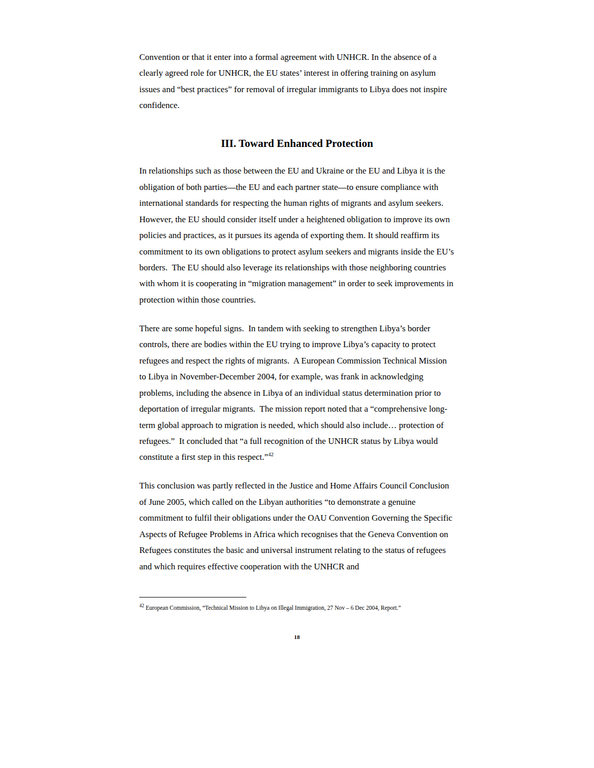Convention or that it enter into a formal agreement with UNHCR. In the absence of a clearly agreed role for UNHCR, the EU states’ interest in offering training on asylum issues and “best practices” for removal of irregular immigrants to Libya does not inspire confidence.
III. Toward Enhanced Protection
In relationships such as those between the EU and Ukraine or the EU and Libya it is the obligation of both parties—the EU and each partner state—to ensure compliance with international standards for respecting the human rights of migrants and asylum seekers. However, the EU should consider itself under a heightened obligation to improve its own policies and practices, as it pursues its agenda of exporting them. It should reaffirm its commitment to its own obligations to protect asylum seekers and migrants inside the EU’s borders. The EU should also leverage its relationships with those neighboring countries with whom it is cooperating in “migration management” in order to seek improvements in protection within those countries.
There are some hopeful signs. In tandem with seeking to strengthen Libya’s border controls, there are bodies within the EU trying to improve Libya’s capacity to protect refugees and respect the rights of migrants. A European Commission Technical Mission to Libya in November-December 2004, for example, was frank in acknowledging problems, including the absence in Libya of an individual status determination prior to deportation of irregular migrants. The mission report noted that a “comprehensive long-term global approach to migration is needed, which should also include… protection of refugees.” It concluded that “a full recognition of the UNHCR status by Libya would constitute a first step in this respect.”42
This conclusion was partly reflected in the Justice and Home Affairs Council Conclusion of June 2005, which called on the Libyan authorities “to demonstrate a genuine commitment to fulfil their obligations under the OAU Convention Governing the Specific Aspects of Refugee Problems in Africa which recognises that the Geneva Convention on Refugees constitutes the basic and universal instrument relating to the status of refugees and which requires effective cooperation with the UNHCR and
42 European Commission, “Technical Mission to Libya on Illegal Immigration, 27 Nov – 6 Dec 2004, Report.”
18